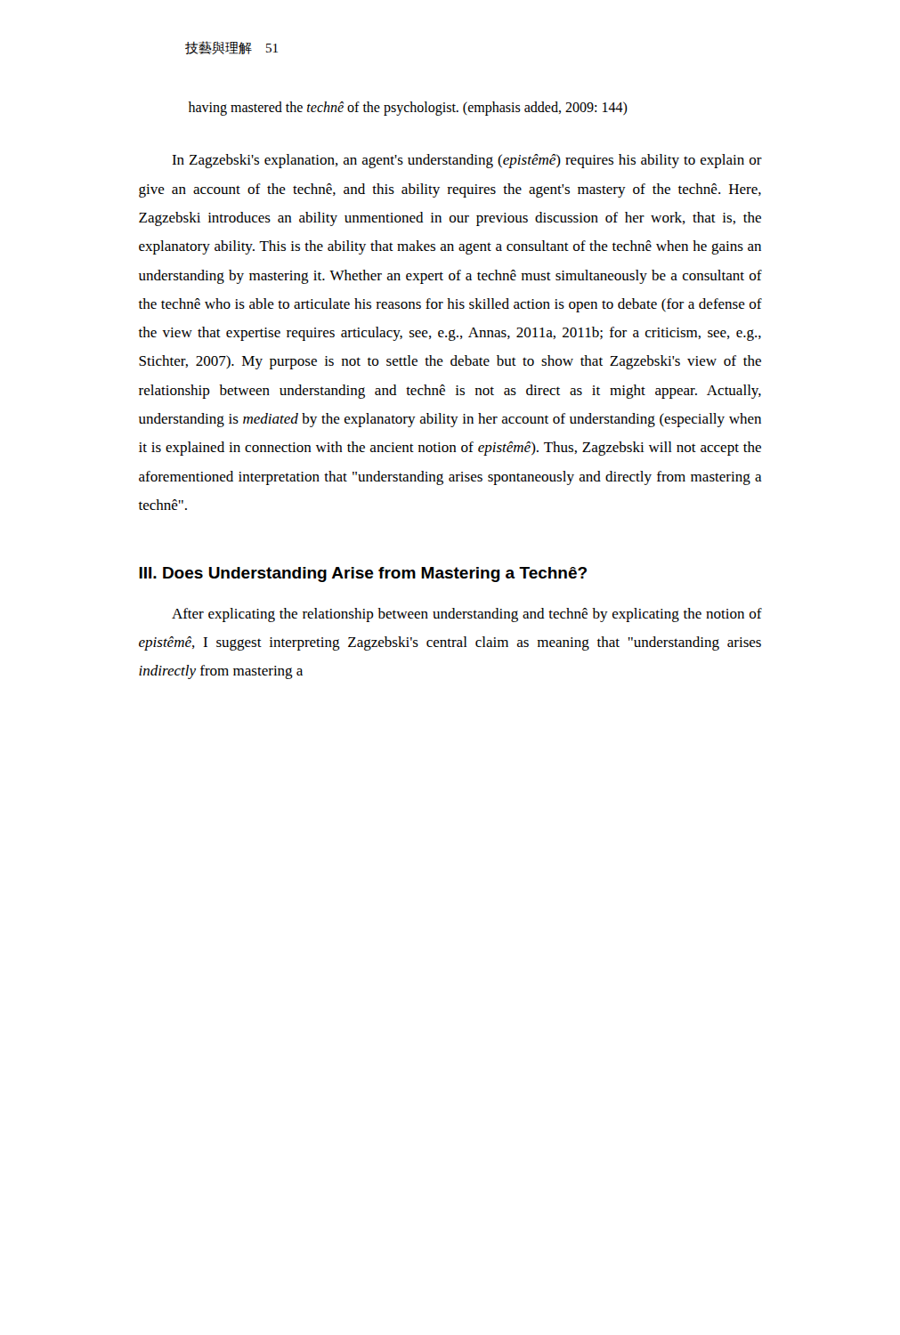技藝與理解　51
having mastered the technê of the psychologist. (emphasis added, 2009: 144)
In Zagzebski's explanation, an agent's understanding (epistêmê) requires his ability to explain or give an account of the technê, and this ability requires the agent's mastery of the technê. Here, Zagzebski introduces an ability unmentioned in our previous discussion of her work, that is, the explanatory ability. This is the ability that makes an agent a consultant of the technê when he gains an understanding by mastering it. Whether an expert of a technê must simultaneously be a consultant of the technê who is able to articulate his reasons for his skilled action is open to debate (for a defense of the view that expertise requires articulacy, see, e.g., Annas, 2011a, 2011b; for a criticism, see, e.g., Stichter, 2007). My purpose is not to settle the debate but to show that Zagzebski's view of the relationship between understanding and technê is not as direct as it might appear. Actually, understanding is mediated by the explanatory ability in her account of understanding (especially when it is explained in connection with the ancient notion of epistêmê). Thus, Zagzebski will not accept the aforementioned interpretation that "understanding arises spontaneously and directly from mastering a technê".
III. Does Understanding Arise from Mastering a Technê?
After explicating the relationship between understanding and technê by explicating the notion of epistêmê, I suggest interpreting Zagzebski's central claim as meaning that "understanding arises indirectly from mastering a